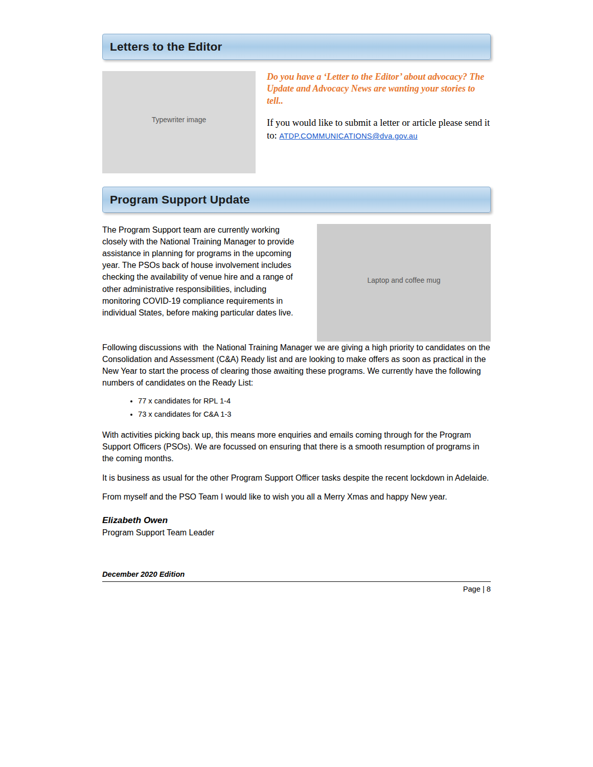Letters to the Editor
Do you have a ‘Letter to the Editor’ about advocacy? The Update and Advocacy News are wanting your stories to tell..
If you would like to submit a letter or article please send it to: ATDP.COMMUNICATIONS@dva.gov.au
Program Support Update
The Program Support team are currently working closely with the National Training Manager to provide assistance in planning for programs in the upcoming year. The PSOs back of house involvement includes checking the availability of venue hire and a range of other administrative responsibilities, including monitoring COVID-19 compliance requirements in individual States, before making particular dates live.
Following discussions with the National Training Manager we are giving a high priority to candidates on the Consolidation and Assessment (C&A) Ready list and are looking to make offers as soon as practical in the New Year to start the process of clearing those awaiting these programs. We currently have the following numbers of candidates on the Ready List:
77 x candidates for RPL 1-4
73 x candidates for C&A 1-3
With activities picking back up, this means more enquiries and emails coming through for the Program Support Officers (PSOs). We are focussed on ensuring that there is a smooth resumption of programs in the coming months.
It is business as usual for the other Program Support Officer tasks despite the recent lockdown in Adelaide.
From myself and the PSO Team I would like to wish you all a Merry Xmas and happy New year.
Elizabeth Owen
Program Support Team Leader
December 2020 Edition
Page | 8